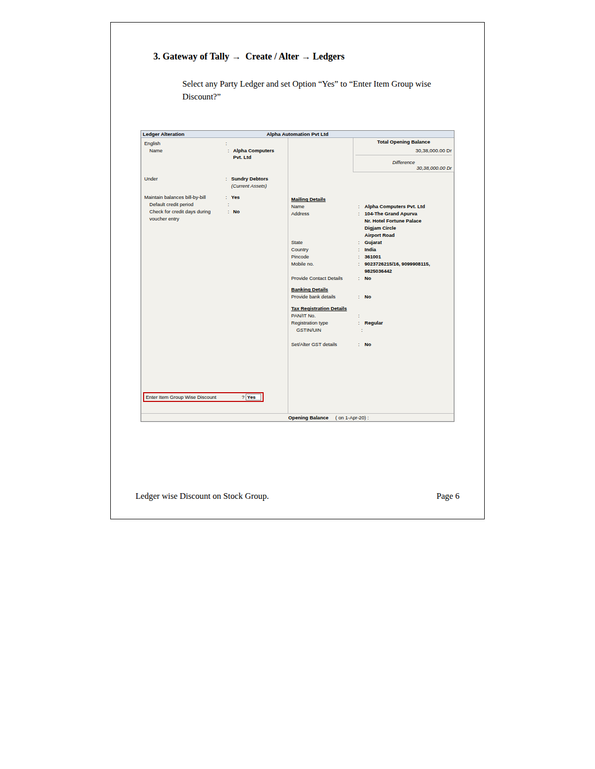Gateway of Tally → Create / Alter → Ledgers
Select any Party Ledger and set Option “Yes” to “Enter Item Group wise Discount?”
Ledger Alteration
Alpha Automation Pvt Ltd
English
:
Name
:
Alpha Computers Pvt. Ltd
Under
:
Sundry Debtors
(Current Assets)
Maintain balances bill-by-bill
:
Yes
Default credit period
:
Check for credit days during voucher entry
:
No
Enter Item Group Wise Discount
?
Yes
Total Opening Balance
30,38,000.00 Dr
Difference
30,38,000.00 Dr
Mailing Details
Name
:
Alpha Computers Pvt. Ltd
Address
:
104-The Grand Apurva
Nr. Hotel Fortune Palace
Digjam Circle
Airport Road
State
:
Gujarat
Country
:
India
Pincode
:
361001
Mobile no.
:
9023726215/16, 9099908115, 9825036442
Provide Contact Details
:
No
Banking Details
Provide bank details
:
No
Tax Registration Details
PAN/IT No.
:
Registration type
:
Regular
GSTIN/UIN
:
Set/Alter GST details
:
No
Opening Balance ( on 1-Apr-20) :
Ledger wise Discount on Stock Group.
Page 6